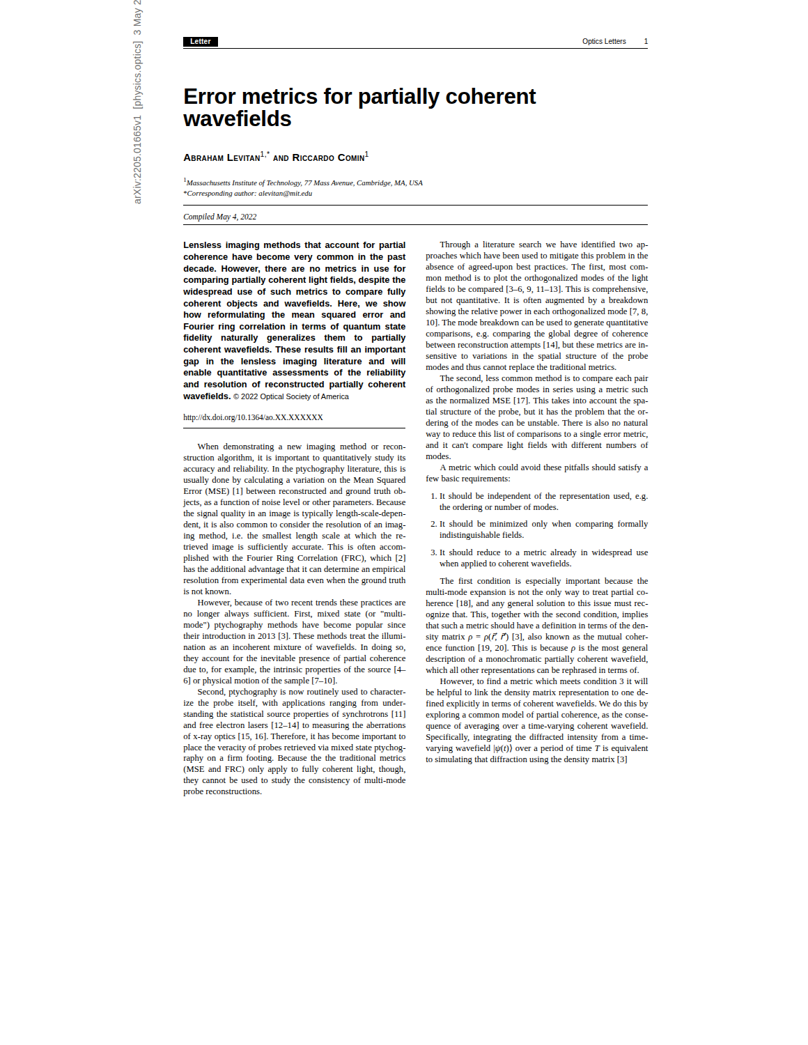arXiv:2205.01665v1 [physics.optics] 3 May 2022
Letter Optics Letters 1
Error metrics for partially coherent wavefields
Abraham Levitan1,* and Riccardo Comin1
1Massachusetts Institute of Technology, 77 Mass Avenue, Cambridge, MA, USA
*Corresponding author: alevitan@mit.edu
Compiled May 4, 2022
Lensless imaging methods that account for partial coherence have become very common in the past decade. However, there are no metrics in use for comparing partially coherent light fields, despite the widespread use of such metrics to compare fully coherent objects and wavefields. Here, we show how reformulating the mean squared error and Fourier ring correlation in terms of quantum state fidelity naturally generalizes them to partially coherent wavefields. These results fill an important gap in the lensless imaging literature and will enable quantitative assessments of the reliability and resolution of reconstructed partially coherent wavefields. © 2022 Optical Society of America
http://dx.doi.org/10.1364/ao.XX.XXXXXX
When demonstrating a new imaging method or reconstruction algorithm, it is important to quantitatively study its accuracy and reliability. In the ptychography literature, this is usually done by calculating a variation on the Mean Squared Error (MSE) [1] between reconstructed and ground truth objects, as a function of noise level or other parameters. Because the signal quality in an image is typically length-scale-dependent, it is also common to consider the resolution of an imaging method, i.e. the smallest length scale at which the retrieved image is sufficiently accurate. This is often accomplished with the Fourier Ring Correlation (FRC), which [2] has the additional advantage that it can determine an empirical resolution from experimental data even when the ground truth is not known.
However, because of two recent trends these practices are no longer always sufficient. First, mixed state (or "multi-mode") ptychography methods have become popular since their introduction in 2013 [3]. These methods treat the illumination as an incoherent mixture of wavefields. In doing so, they account for the inevitable presence of partial coherence due to, for example, the intrinsic properties of the source [4–6] or physical motion of the sample [7–10].
Second, ptychography is now routinely used to characterize the probe itself, with applications ranging from understanding the statistical source properties of synchrotrons [11] and free electron lasers [12–14] to measuring the aberrations of x-ray optics [15, 16]. Therefore, it has become important to place the veracity of probes retrieved via mixed state ptychography on a firm footing. Because the the traditional metrics (MSE and FRC) only apply to fully coherent light, though, they cannot be used to study the consistency of multi-mode probe reconstructions.
Through a literature search we have identified two approaches which have been used to mitigate this problem in the absence of agreed-upon best practices. The first, most common method is to plot the orthogonalized modes of the light fields to be compared [3–6, 9, 11–13]. This is comprehensive, but not quantitative. It is often augmented by a breakdown showing the relative power in each orthogonalized mode [7, 8, 10]. The mode breakdown can be used to generate quantitative comparisons, e.g. comparing the global degree of coherence between reconstruction attempts [14], but these metrics are insensitive to variations in the spatial structure of the probe modes and thus cannot replace the traditional metrics.
The second, less common method is to compare each pair of orthogonalized probe modes in series using a metric such as the normalized MSE [17]. This takes into account the spatial structure of the probe, but it has the problem that the ordering of the modes can be unstable. There is also no natural way to reduce this list of comparisons to a single error metric, and it can't compare light fields with different numbers of modes.
A metric which could avoid these pitfalls should satisfy a few basic requirements:
It should be independent of the representation used, e.g. the ordering or number of modes.
It should be minimized only when comparing formally indistinguishable fields.
It should reduce to a metric already in widespread use when applied to coherent wavefields.
The first condition is especially important because the multi-mode expansion is not the only way to treat partial coherence [18], and any general solution to this issue must recognize that. This, together with the second condition, implies that such a metric should have a definition in terms of the density matrix ρ = ρ(r⃗, r⃗′) [3], also known as the mutual coherence function [19, 20]. This is because ρ is the most general description of a monochromatic partially coherent wavefield, which all other representations can be rephrased in terms of.
However, to find a metric which meets condition 3 it will be helpful to link the density matrix representation to one defined explicitly in terms of coherent wavefields. We do this by exploring a common model of partial coherence, as the consequence of averaging over a time-varying coherent wavefield. Specifically, integrating the diffracted intensity from a time-varying wavefield |ψ(t)⟩ over a period of time T is equivalent to simulating that diffraction using the density matrix [3]